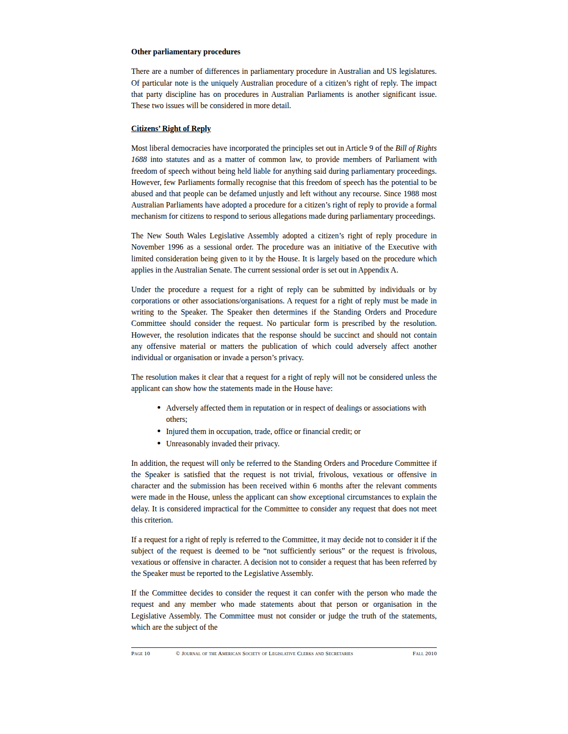Other parliamentary procedures
There are a number of differences in parliamentary procedure in Australian and US legislatures. Of particular note is the uniquely Australian procedure of a citizen’s right of reply. The impact that party discipline has on procedures in Australian Parliaments is another significant issue. These two issues will be considered in more detail.
Citizens’ Right of Reply
Most liberal democracies have incorporated the principles set out in Article 9 of the Bill of Rights 1688 into statutes and as a matter of common law, to provide members of Parliament with freedom of speech without being held liable for anything said during parliamentary proceedings. However, few Parliaments formally recognise that this freedom of speech has the potential to be abused and that people can be defamed unjustly and left without any recourse. Since 1988 most Australian Parliaments have adopted a procedure for a citizen’s right of reply to provide a formal mechanism for citizens to respond to serious allegations made during parliamentary proceedings.
The New South Wales Legislative Assembly adopted a citizen’s right of reply procedure in November 1996 as a sessional order. The procedure was an initiative of the Executive with limited consideration being given to it by the House. It is largely based on the procedure which applies in the Australian Senate. The current sessional order is set out in Appendix A.
Under the procedure a request for a right of reply can be submitted by individuals or by corporations or other associations/organisations. A request for a right of reply must be made in writing to the Speaker. The Speaker then determines if the Standing Orders and Procedure Committee should consider the request. No particular form is prescribed by the resolution. However, the resolution indicates that the response should be succinct and should not contain any offensive material or matters the publication of which could adversely affect another individual or organisation or invade a person’s privacy.
The resolution makes it clear that a request for a right of reply will not be considered unless the applicant can show how the statements made in the House have:
Adversely affected them in reputation or in respect of dealings or associations with others;
Injured them in occupation, trade, office or financial credit; or
Unreasonably invaded their privacy.
In addition, the request will only be referred to the Standing Orders and Procedure Committee if the Speaker is satisfied that the request is not trivial, frivolous, vexatious or offensive in character and the submission has been received within 6 months after the relevant comments were made in the House, unless the applicant can show exceptional circumstances to explain the delay. It is considered impractical for the Committee to consider any request that does not meet this criterion.
If a request for a right of reply is referred to the Committee, it may decide not to consider it if the subject of the request is deemed to be “not sufficiently serious” or the request is frivolous, vexatious or offensive in character. A decision not to consider a request that has been referred by the Speaker must be reported to the Legislative Assembly.
If the Committee decides to consider the request it can confer with the person who made the request and any member who made statements about that person or organisation in the Legislative Assembly. The Committee must not consider or judge the truth of the statements, which are the subject of the
Page 10 © Journal of the American Society of Legislative Clerks and Secretaries Fall 2010